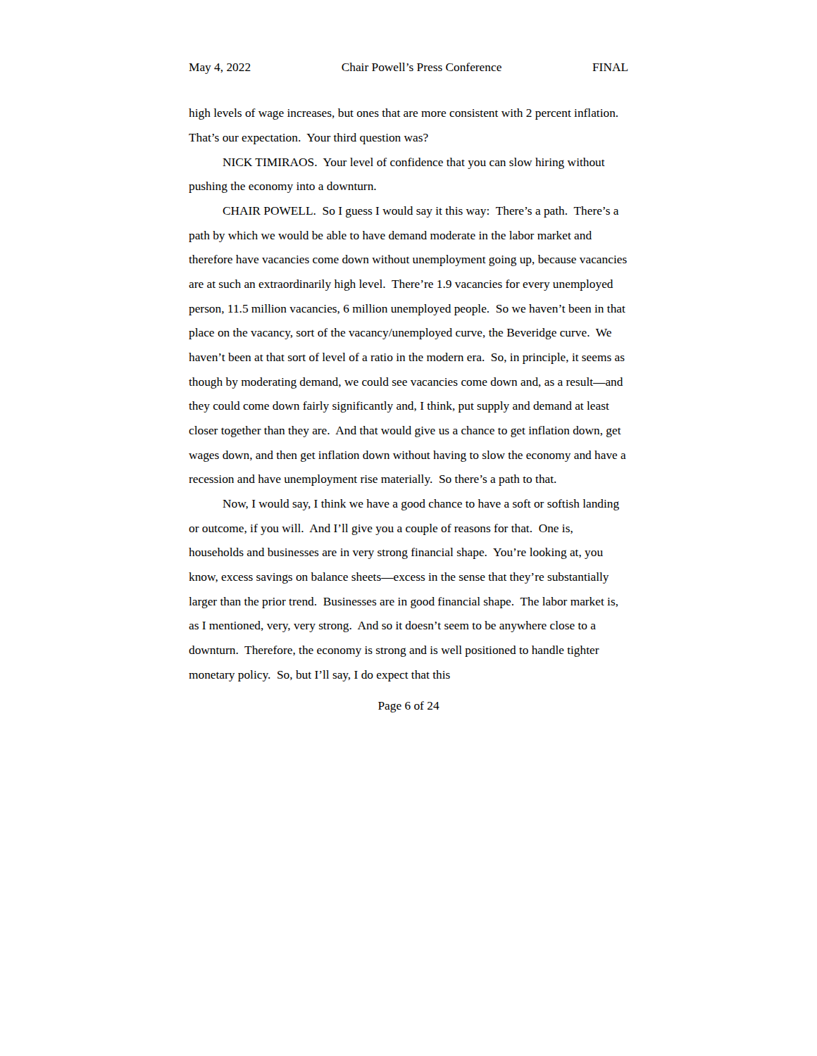May 4, 2022
Chair Powell’s Press Conference
FINAL
high levels of wage increases, but ones that are more consistent with 2 percent inflation. That’s our expectation. Your third question was?
NICK TIMIRAOS. Your level of confidence that you can slow hiring without pushing the economy into a downturn.
CHAIR POWELL. So I guess I would say it this way: There’s a path. There’s a path by which we would be able to have demand moderate in the labor market and therefore have vacancies come down without unemployment going up, because vacancies are at such an extraordinarily high level. There’re 1.9 vacancies for every unemployed person, 11.5 million vacancies, 6 million unemployed people. So we haven’t been in that place on the vacancy, sort of the vacancy/unemployed curve, the Beveridge curve. We haven’t been at that sort of level of a ratio in the modern era. So, in principle, it seems as though by moderating demand, we could see vacancies come down and, as a result—and they could come down fairly significantly and, I think, put supply and demand at least closer together than they are. And that would give us a chance to get inflation down, get wages down, and then get inflation down without having to slow the economy and have a recession and have unemployment rise materially. So there’s a path to that.
Now, I would say, I think we have a good chance to have a soft or softish landing or outcome, if you will. And I’ll give you a couple of reasons for that. One is, households and businesses are in very strong financial shape. You’re looking at, you know, excess savings on balance sheets—excess in the sense that they’re substantially larger than the prior trend. Businesses are in good financial shape. The labor market is, as I mentioned, very, very strong. And so it doesn’t seem to be anywhere close to a downturn. Therefore, the economy is strong and is well positioned to handle tighter monetary policy. So, but I’ll say, I do expect that this
Page 6 of 24